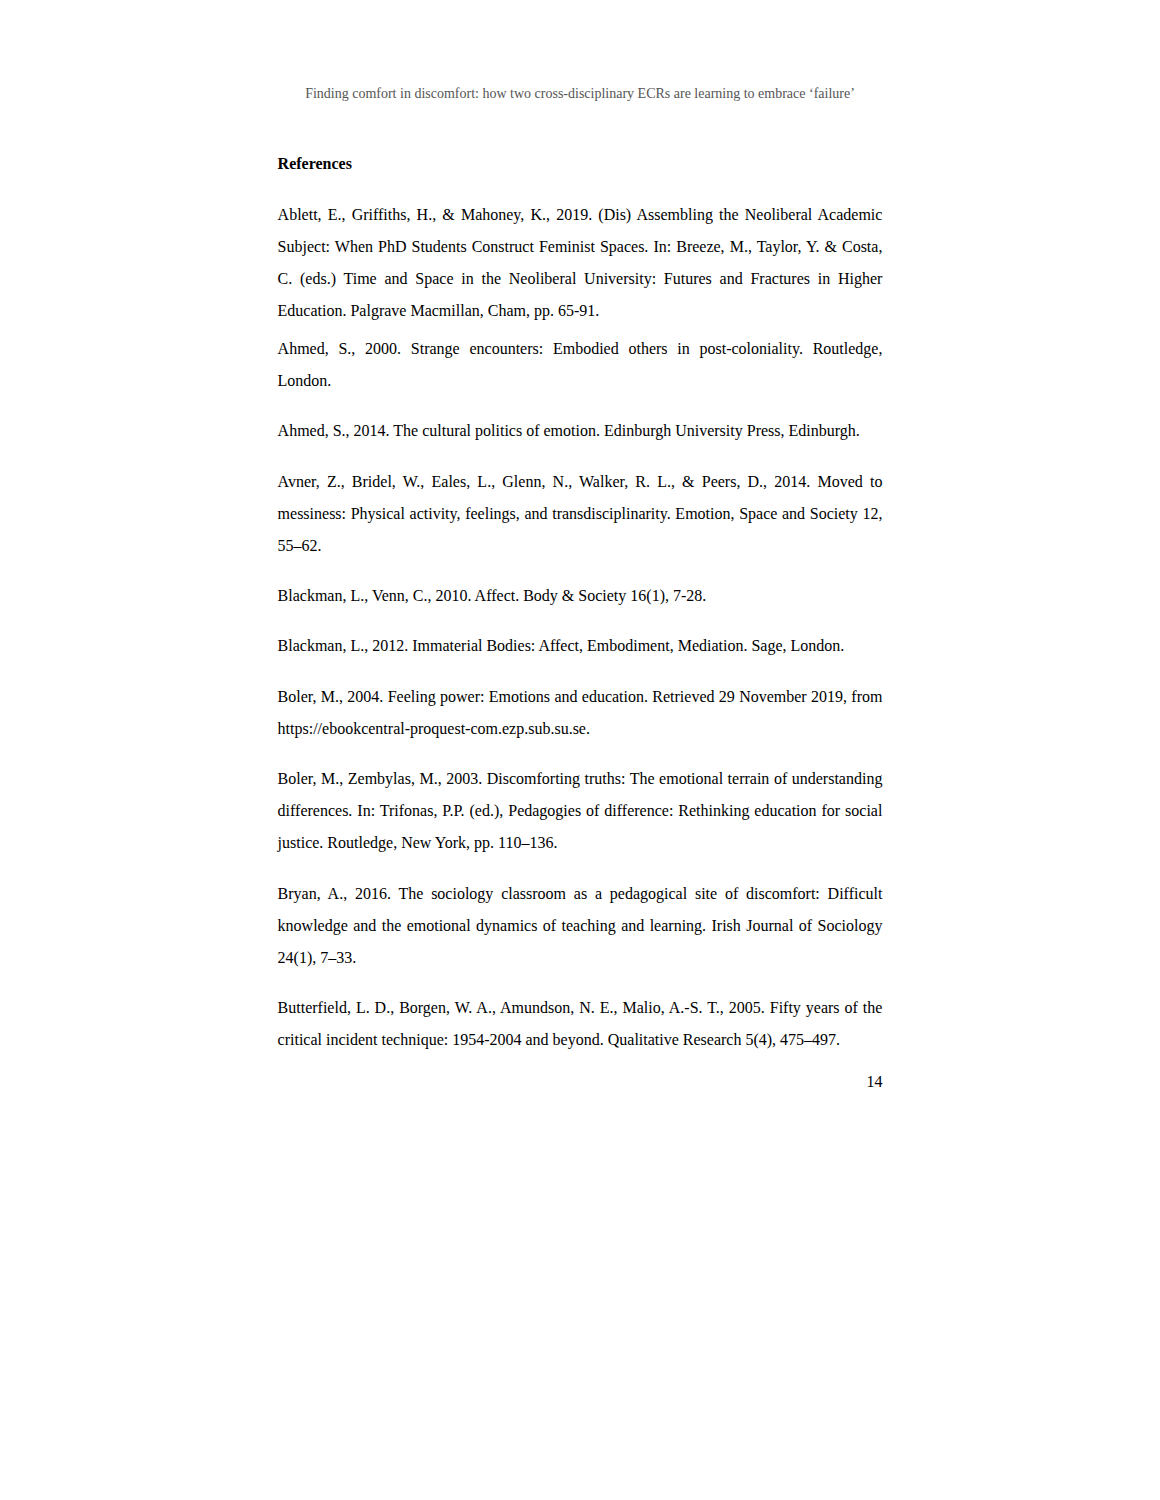Finding comfort in discomfort: how two cross-disciplinary ECRs are learning to embrace ‘failure’
References
Ablett, E., Griffiths, H., & Mahoney, K., 2019. (Dis) Assembling the Neoliberal Academic Subject: When PhD Students Construct Feminist Spaces. In: Breeze, M., Taylor, Y. & Costa, C. (eds.) Time and Space in the Neoliberal University: Futures and Fractures in Higher Education. Palgrave Macmillan, Cham, pp. 65-91.
Ahmed, S., 2000. Strange encounters: Embodied others in post-coloniality. Routledge, London.
Ahmed, S., 2014. The cultural politics of emotion. Edinburgh University Press, Edinburgh.
Avner, Z., Bridel, W., Eales, L., Glenn, N., Walker, R. L., & Peers, D., 2014. Moved to messiness: Physical activity, feelings, and transdisciplinarity. Emotion, Space and Society 12, 55–62.
Blackman, L., Venn, C., 2010. Affect. Body & Society 16(1), 7-28.
Blackman, L., 2012. Immaterial Bodies: Affect, Embodiment, Mediation. Sage, London.
Boler, M., 2004. Feeling power: Emotions and education. Retrieved 29 November 2019, from https://ebookcentral-proquest-com.ezp.sub.su.se.
Boler, M., Zembylas, M., 2003. Discomforting truths: The emotional terrain of understanding differences. In: Trifonas, P.P. (ed.), Pedagogies of difference: Rethinking education for social justice. Routledge, New York, pp. 110–136.
Bryan, A., 2016. The sociology classroom as a pedagogical site of discomfort: Difficult knowledge and the emotional dynamics of teaching and learning. Irish Journal of Sociology 24(1), 7–33.
Butterfield, L. D., Borgen, W. A., Amundson, N. E., Malio, A.-S. T., 2005. Fifty years of the critical incident technique: 1954-2004 and beyond. Qualitative Research 5(4), 475–497.
14